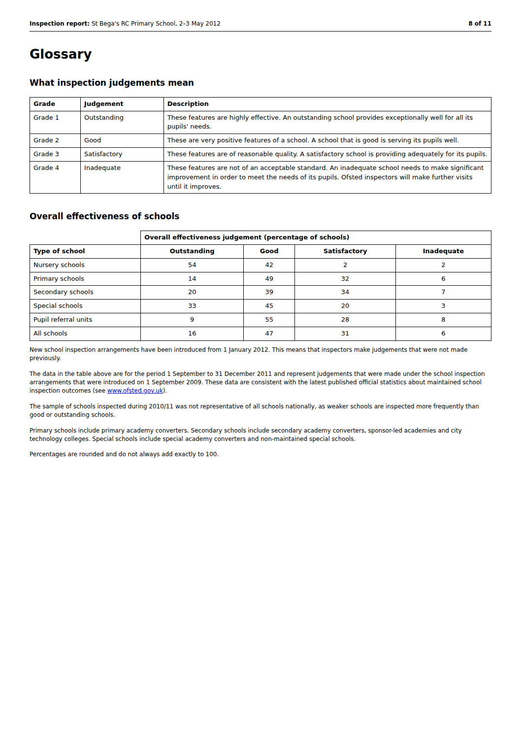Inspection report: St Bega's RC Primary School, 2–3 May 2012
8 of 11
Glossary
What inspection judgements mean
| Grade | Judgement | Description |
| --- | --- | --- |
| Grade 1 | Outstanding | These features are highly effective. An outstanding school provides exceptionally well for all its pupils' needs. |
| Grade 2 | Good | These are very positive features of a school. A school that is good is serving its pupils well. |
| Grade 3 | Satisfactory | These features are of reasonable quality. A satisfactory school is providing adequately for its pupils. |
| Grade 4 | Inadequate | These features are not of an acceptable standard. An inadequate school needs to make significant improvement in order to meet the needs of its pupils. Ofsted inspectors will make further visits until it improves. |
Overall effectiveness of schools
| | Overall effectiveness judgement (percentage of schools) |
| --- | --- |
| Type of school | Outstanding | Good | Satisfactory | Inadequate |
| Nursery schools | 54 | 42 | 2 | 2 |
| Primary schools | 14 | 49 | 32 | 6 |
| Secondary schools | 20 | 39 | 34 | 7 |
| Special schools | 33 | 45 | 20 | 3 |
| Pupil referral units | 9 | 55 | 28 | 8 |
| All schools | 16 | 47 | 31 | 6 |
New school inspection arrangements have been introduced from 1 January 2012. This means that inspectors make judgements that were not made previously.
The data in the table above are for the period 1 September to 31 December 2011 and represent judgements that were made under the school inspection arrangements that were introduced on 1 September 2009. These data are consistent with the latest published official statistics about maintained school inspection outcomes (see www.ofsted.gov.uk).
The sample of schools inspected during 2010/11 was not representative of all schools nationally, as weaker schools are inspected more frequently than good or outstanding schools.
Primary schools include primary academy converters. Secondary schools include secondary academy converters, sponsor-led academies and city technology colleges. Special schools include special academy converters and non-maintained special schools.
Percentages are rounded and do not always add exactly to 100.